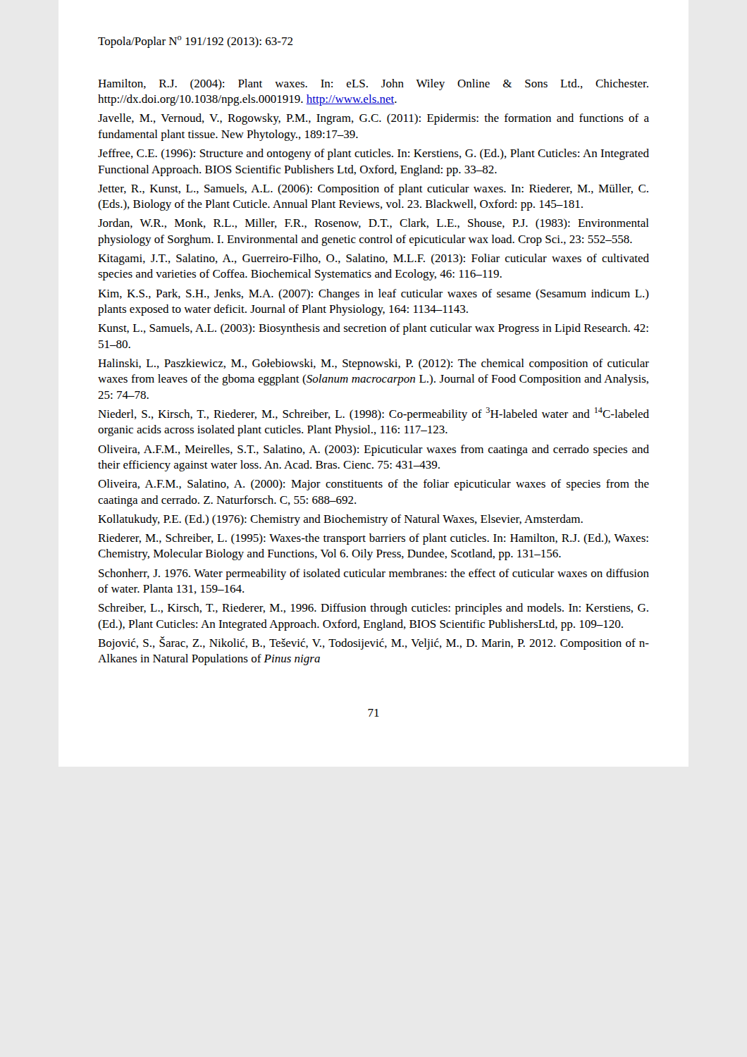Topola/Poplar No 191/192 (2013): 63-72
Hamilton, R.J. (2004): Plant waxes. In: eLS. John Wiley Online & Sons Ltd., Chichester. http://dx.doi.org/10.1038/npg.els.0001919. http://www.els.net.
Javelle, M., Vernoud, V., Rogowsky, P.M., Ingram, G.C. (2011): Epidermis: the formation and functions of a fundamental plant tissue. New Phytology., 189:17–39.
Jeffree, C.E. (1996): Structure and ontogeny of plant cuticles. In: Kerstiens, G. (Ed.), Plant Cuticles: An Integrated Functional Approach. BIOS Scientific Publishers Ltd, Oxford, England: pp. 33–82.
Jetter, R., Kunst, L., Samuels, A.L. (2006): Composition of plant cuticular waxes. In: Riederer, M., Müller, C. (Eds.), Biology of the Plant Cuticle. Annual Plant Reviews, vol. 23. Blackwell, Oxford: pp. 145–181.
Jordan, W.R., Monk, R.L., Miller, F.R., Rosenow, D.T., Clark, L.E., Shouse, P.J. (1983): Environmental physiology of Sorghum. I. Environmental and genetic control of epicuticular wax load. Crop Sci., 23: 552–558.
Kitagami, J.T., Salatino, A., Guerreiro-Filho, O., Salatino, M.L.F. (2013): Foliar cuticular waxes of cultivated species and varieties of Coffea. Biochemical Systematics and Ecology, 46: 116–119.
Kim, K.S., Park, S.H., Jenks, M.A. (2007): Changes in leaf cuticular waxes of sesame (Sesamum indicum L.) plants exposed to water deficit. Journal of Plant Physiology, 164: 1134–1143.
Kunst, L., Samuels, A.L. (2003): Biosynthesis and secretion of plant cuticular wax Progress in Lipid Research. 42: 51–80.
Halinski, L., Paszkiewicz, M., Gołebiowski, M., Stepnowski, P. (2012): The chemical composition of cuticular waxes from leaves of the gboma eggplant (Solanum macrocarpon L.). Journal of Food Composition and Analysis, 25: 74–78.
Niederl, S., Kirsch, T., Riederer, M., Schreiber, L. (1998): Co-permeability of 3H-labeled water and 14C-labeled organic acids across isolated plant cuticles. Plant Physiol., 116: 117–123.
Oliveira, A.F.M., Meirelles, S.T., Salatino, A. (2003): Epicuticular waxes from caatinga and cerrado species and their efficiency against water loss. An. Acad. Bras. Cienc. 75: 431–439.
Oliveira, A.F.M., Salatino, A. (2000): Major constituents of the foliar epicuticular waxes of species from the caatinga and cerrado. Z. Naturforsch. C, 55: 688–692.
Kollatukudy, P.E. (Ed.) (1976): Chemistry and Biochemistry of Natural Waxes, Elsevier, Amsterdam.
Riederer, M., Schreiber, L. (1995): Waxes-the transport barriers of plant cuticles. In: Hamilton, R.J. (Ed.), Waxes: Chemistry, Molecular Biology and Functions, Vol 6. Oily Press, Dundee, Scotland, pp. 131–156.
Schonherr, J. 1976. Water permeability of isolated cuticular membranes: the effect of cuticular waxes on diffusion of water. Planta 131, 159–164.
Schreiber, L., Kirsch, T., Riederer, M., 1996. Diffusion through cuticles: principles and models. In: Kerstiens, G. (Ed.), Plant Cuticles: An Integrated Approach. Oxford, England, BIOS Scientific PublishersLtd, pp. 109–120.
Bojović, S., Šarac, Z., Nikolić, B., Tešević, V., Todosijević, M., Veljić, M., D. Marin, P. 2012. Composition of n-Alkanes in Natural Populations of Pinus nigra
71